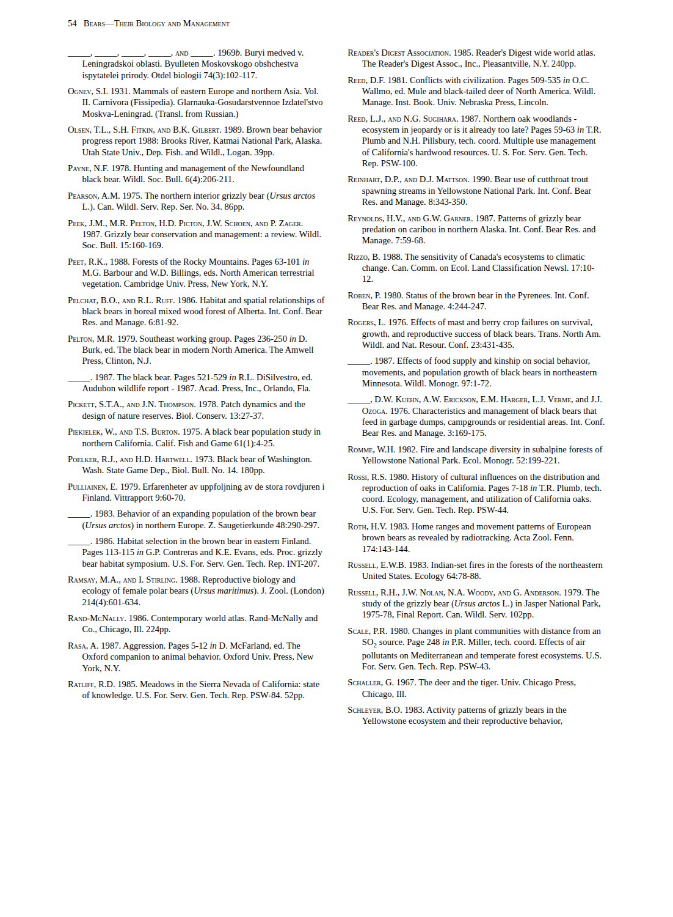54 Bears—Their Biology and Management
_____, _____, _____, _____, and _____. 1969b. Buryi medved v. Leningradskoi oblasti. Byulleten Moskovskogo obshchestva ispytatelei prirody. Otdel biologii 74(3):102-117.
Ognev, S.I. 1931. Mammals of eastern Europe and northern Asia. Vol. II. Carnivora (Fissipedia). Glarnauka-Gosudarstvennoe Izdatel'stvo Moskva-Leningrad. (Transl. from Russian.)
Olsen, T.L., S.H. Fitkin, and B.K. Gilbert. 1989. Brown bear behavior progress report 1988: Brooks River, Katmai National Park, Alaska. Utah State Univ., Dep. Fish. and Wildl., Logan. 39pp.
Payne, N.F. 1978. Hunting and management of the Newfoundland black bear. Wildl. Soc. Bull. 6(4):206-211.
Pearson, A.M. 1975. The northern interior grizzly bear (Ursus arctos L.). Can. Wildl. Serv. Rep. Ser. No. 34. 86pp.
Peek, J.M., M.R. Pelton, H.D. Picton, J.W. Schoen, and P. Zager. 1987. Grizzly bear conservation and management: a review. Wildl. Soc. Bull. 15:160-169.
Peet, R.K., 1988. Forests of the Rocky Mountains. Pages 63-101 in M.G. Barbour and W.D. Billings, eds. North American terrestrial vegetation. Cambridge Univ. Press, New York, N.Y.
Pelchat, B.O., and R.L. Ruff. 1986. Habitat and spatial relationships of black bears in boreal mixed wood forest of Alberta. Int. Conf. Bear Res. and Manage. 6:81-92.
Pelton, M.R. 1979. Southeast working group. Pages 236-250 in D. Burk, ed. The black bear in modern North America. The Amwell Press, Clinton, N.J.
_____. 1987. The black bear. Pages 521-529 in R.L. DiSilvestro, ed. Audubon wildlife report - 1987. Acad. Press, Inc., Orlando, Fla.
Pickett, S.T.A., and J.N. Thompson. 1978. Patch dynamics and the design of nature reserves. Biol. Conserv. 13:27-37.
Piekielek, W., and T.S. Burton. 1975. A black bear population study in northern California. Calif. Fish and Game 61(1):4-25.
Poelker, R.J., and H.D. Hartwell. 1973. Black bear of Washington. Wash. State Game Dep., Biol. Bull. No. 14. 180pp.
Pulliainen, E. 1979. Erfarenheter av uppfoljning av de stora rovdjuren i Finland. Vittrapport 9:60-70.
_____. 1983. Behavior of an expanding population of the brown bear (Ursus arctos) in northern Europe. Z. Saugetierkunde 48:290-297.
_____. 1986. Habitat selection in the brown bear in eastern Finland. Pages 113-115 in G.P. Contreras and K.E. Evans, eds. Proc. grizzly bear habitat symposium. U.S. For. Serv. Gen. Tech. Rep. INT-207.
Ramsay, M.A., and I. Stirling. 1988. Reproductive biology and ecology of female polar bears (Ursus maritimus). J. Zool. (London) 214(4):601-634.
Rand-McNally. 1986. Contemporary world atlas. Rand-McNally and Co., Chicago, Ill. 224pp.
Rasa, A. 1987. Aggression. Pages 5-12 in D. McFarland, ed. The Oxford companion to animal behavior. Oxford Univ. Press, New York, N.Y.
Ratliff, R.D. 1985. Meadows in the Sierra Nevada of California: state of knowledge. U.S. For. Serv. Gen. Tech. Rep. PSW-84. 52pp.
Reader's Digest Association. 1985. Reader's Digest wide world atlas. The Reader's Digest Assoc., Inc., Pleasantville, N.Y. 240pp.
Reed, D.F. 1981. Conflicts with civilization. Pages 509-535 in O.C. Wallmo, ed. Mule and black-tailed deer of North America. Wildl. Manage. Inst. Book. Univ. Nebraska Press, Lincoln.
Reed, L.J., and N.G. Sugihara. 1987. Northern oak woodlands - ecosystem in jeopardy or is it already too late? Pages 59-63 in T.R. Plumb and N.H. Pillsbury, tech. coord. Multiple use management of California's hardwood resources. U. S. For. Serv. Gen. Tech. Rep. PSW-100.
Reinhart, D.P., and D.J. Mattson. 1990. Bear use of cutthroat trout spawning streams in Yellowstone National Park. Int. Conf. Bear Res. and Manage. 8:343-350.
Reynolds, H.V., and G.W. Garner. 1987. Patterns of grizzly bear predation on caribou in northern Alaska. Int. Conf. Bear Res. and Manage. 7:59-68.
Rizzo, B. 1988. The sensitivity of Canada's ecosystems to climatic change. Can. Comm. on Ecol. Land Classification Newsl. 17:10-12.
Roben, P. 1980. Status of the brown bear in the Pyrenees. Int. Conf. Bear Res. and Manage. 4:244-247.
Rogers, L. 1976. Effects of mast and berry crop failures on survival, growth, and reproductive success of black bears. Trans. North Am. Wildl. and Nat. Resour. Conf. 23:431-435.
_____. 1987. Effects of food supply and kinship on social behavior, movements, and population growth of black bears in northeastern Minnesota. Wildl. Monogr. 97:1-72.
_____, D.W. Kuehn, A.W. Erickson, E.M. Harger, L.J. Verme, and J.J. Ozoga. 1976. Characteristics and management of black bears that feed in garbage dumps, campgrounds or residential areas. Int. Conf. Bear Res. and Manage. 3:169-175.
Romme, W.H. 1982. Fire and landscape diversity in subalpine forests of Yellowstone National Park. Ecol. Monogr. 52:199-221.
Rossi, R.S. 1980. History of cultural influences on the distribution and reproduction of oaks in California. Pages 7-18 in T.R. Plumb, tech. coord. Ecology, management, and utilization of California oaks. U.S. For. Serv. Gen. Tech. Rep. PSW-44.
Roth, H.V. 1983. Home ranges and movement patterns of European brown bears as revealed by radiotracking. Acta Zool. Fenn. 174:143-144.
Russell, E.W.B. 1983. Indian-set fires in the forests of the northeastern United States. Ecology 64:78-88.
Russell, R.H., J.W. Nolan, N.A. Woody, and G. Anderson. 1979. The study of the grizzly bear (Ursus arctos L.) in Jasper National Park, 1975-78, Final Report. Can. Wildl. Serv. 102pp.
Scale, P.R. 1980. Changes in plant communities with distance from an SO2 source. Page 248 in P.R. Miller, tech. coord. Effects of air pollutants on Mediterranean and temperate forest ecosystems. U.S. For. Serv. Gen. Tech. Rep. PSW-43.
Schaller, G. 1967. The deer and the tiger. Univ. Chicago Press, Chicago, Ill.
Schleyer, B.O. 1983. Activity patterns of grizzly bears in the Yellowstone ecosystem and their reproductive behavior,